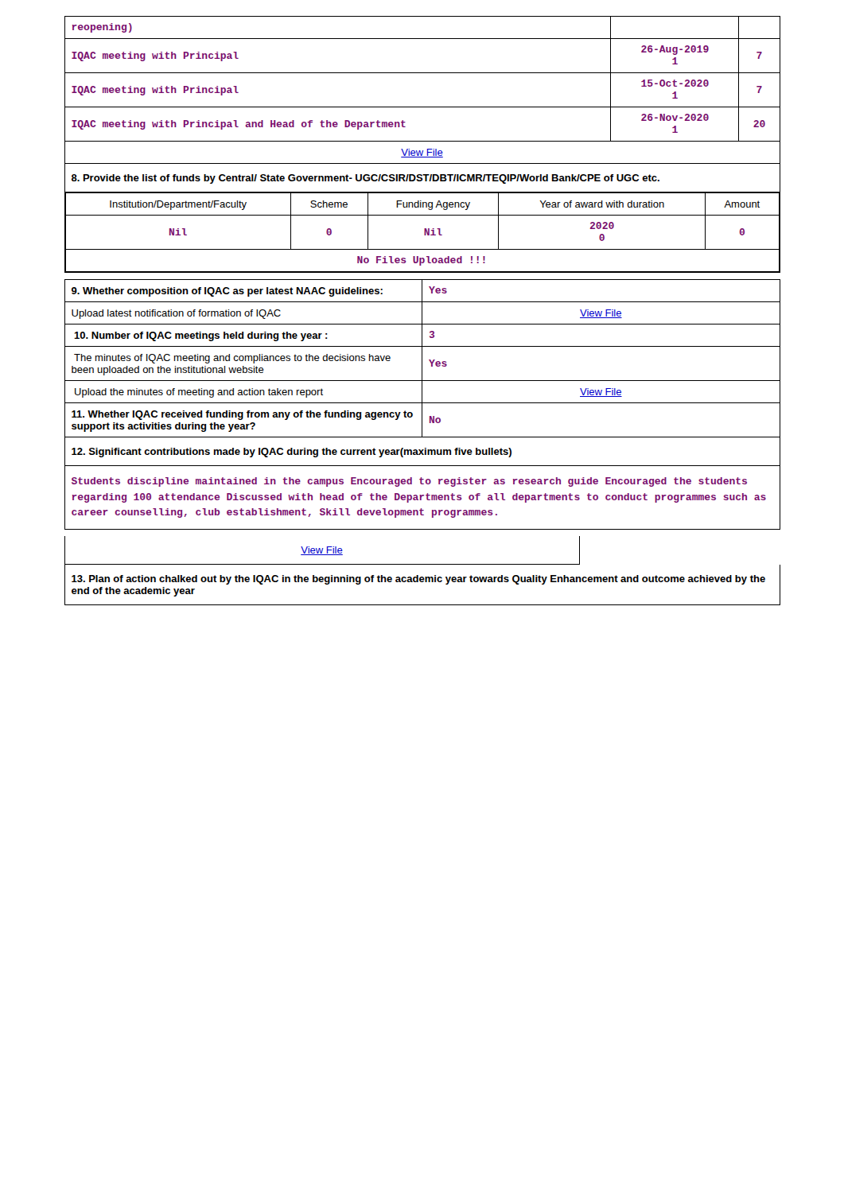| reopening) | | |
| IQAC meeting with Principal | 26-Aug-2019 1 | 7 |
| IQAC meeting with Principal | 15-Oct-2020 1 | 7 |
| IQAC meeting with Principal and Head of the Department | 26-Nov-2020 1 | 20 |
| View File |
8. Provide the list of funds by Central/ State Government- UGC/CSIR/DST/DBT/ICMR/TEQIP/World Bank/CPE of UGC etc.
| Institution/Department/Faculty | Scheme | Funding Agency | Year of award with duration | Amount |
| Nil | 0 | Nil | 2020 0 | 0 |
| No Files Uploaded !!! |
| 9. Whether composition of IQAC as per latest NAAC guidelines: | Yes |
| Upload latest notification of formation of IQAC | View File |
| 10. Number of IQAC meetings held during the year : | 3 |
| The minutes of IQAC meeting and compliances to the decisions have been uploaded on the institutional website | Yes |
| Upload the minutes of meeting and action taken report | View File |
| 11. Whether IQAC received funding from any of the funding agency to support its activities during the year? | No |
12. Significant contributions made by IQAC during the current year(maximum five bullets)
Students discipline maintained in the campus Encouraged to register as research guide Encouraged the students regarding 100 attendance Discussed with head of the Departments of all departments to conduct programmes such as career counselling, club establishment, Skill development programmes.
View File
13. Plan of action chalked out by the IQAC in the beginning of the academic year towards Quality Enhancement and outcome achieved by the end of the academic year